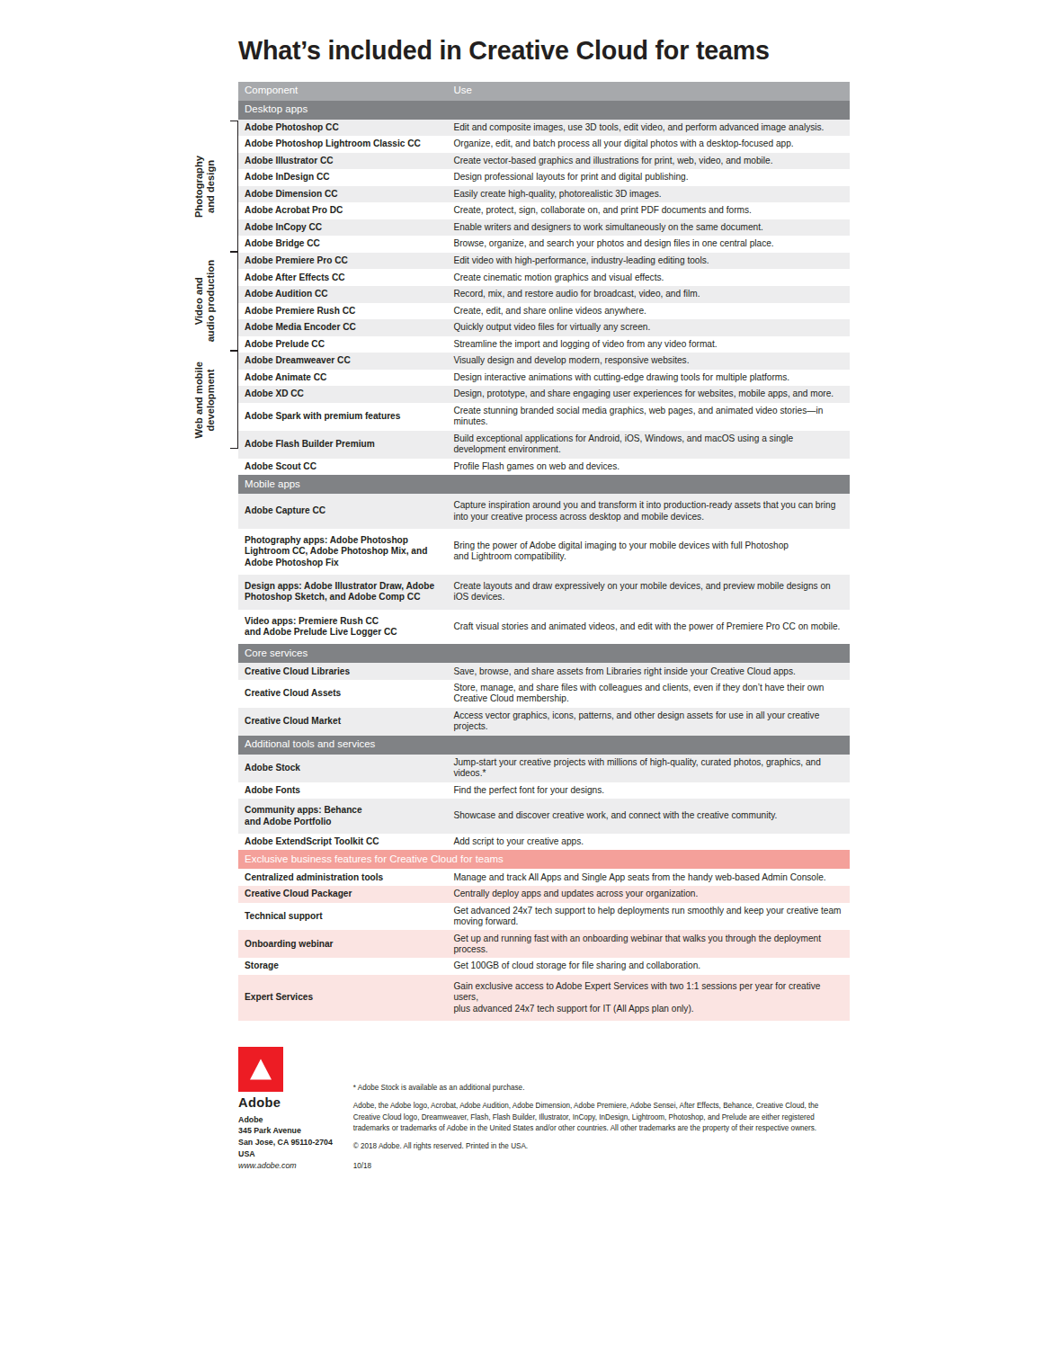What’s included in Creative Cloud for teams
Photography
and design
Video and
audio production
Web and mobile
development
| Component | Use |
| Desktop apps |
| Adobe Photoshop CC | Edit and composite images, use 3D tools, edit video, and perform advanced image analysis. |
| Adobe Photoshop Lightroom Classic CC | Organize, edit, and batch process all your digital photos with a desktop-focused app. |
| Adobe Illustrator CC | Create vector-based graphics and illustrations for print, web, video, and mobile. |
| Adobe InDesign CC | Design professional layouts for print and digital publishing. |
| Adobe Dimension CC | Easily create high-quality, photorealistic 3D images. |
| Adobe Acrobat Pro DC | Create, protect, sign, collaborate on, and print PDF documents and forms. |
| Adobe InCopy CC | Enable writers and designers to work simultaneously on the same document. |
| Adobe Bridge CC | Browse, organize, and search your photos and design files in one central place. |
| Adobe Premiere Pro CC | Edit video with high-performance, industry-leading editing tools. |
| Adobe After Effects CC | Create cinematic motion graphics and visual effects. |
| Adobe Audition CC | Record, mix, and restore audio for broadcast, video, and film. |
| Adobe Premiere Rush CC | Create, edit, and share online videos anywhere. |
| Adobe Media Encoder CC | Quickly output video files for virtually any screen. |
| Adobe Prelude CC | Streamline the import and logging of video from any video format. |
| Adobe Dreamweaver CC | Visually design and develop modern, responsive websites. |
| Adobe Animate CC | Design interactive animations with cutting-edge drawing tools for multiple platforms. |
| Adobe XD CC | Design, prototype, and share engaging user experiences for websites, mobile apps, and more. |
| Adobe Spark with premium features | Create stunning branded social media graphics, web pages, and animated video stories—in minutes. |
| Adobe Flash Builder Premium | Build exceptional applications for Android, iOS, Windows, and macOS using a single development environment. |
| Adobe Scout CC | Profile Flash games on web and devices. |
| Mobile apps |
| Adobe Capture CC | Capture inspiration around you and transform it into production-ready assets that you can bring into your creative process across desktop and mobile devices. |
| Photography apps: Adobe Photoshop Lightroom CC, Adobe Photoshop Mix, and Adobe Photoshop Fix | Bring the power of Adobe digital imaging to your mobile devices with full Photoshop and Lightroom compatibility. |
| Design apps: Adobe Illustrator Draw, Adobe Photoshop Sketch, and Adobe Comp CC | Create layouts and draw expressively on your mobile devices, and preview mobile designs on iOS devices. |
| Video apps: Premiere Rush CC and Adobe Prelude Live Logger CC | Craft visual stories and animated videos, and edit with the power of Premiere Pro CC on mobile. |
| Core services |
| Creative Cloud Libraries | Save, browse, and share assets from Libraries right inside your Creative Cloud apps. |
| Creative Cloud Assets | Store, manage, and share files with colleagues and clients, even if they don’t have their own Creative Cloud membership. |
| Creative Cloud Market | Access vector graphics, icons, patterns, and other design assets for use in all your creative projects. |
| Additional tools and services |
| Adobe Stock | Jump-start your creative projects with millions of high-quality, curated photos, graphics, and videos.* |
| Adobe Fonts | Find the perfect font for your designs. |
| Community apps: Behance and Adobe Portfolio | Showcase and discover creative work, and connect with the creative community. |
| Adobe ExtendScript Toolkit CC | Add script to your creative apps. |
| Exclusive business features for Creative Cloud for teams |
| Centralized administration tools | Manage and track All Apps and Single App seats from the handy web-based Admin Console. |
| Creative Cloud Packager | Centrally deploy apps and updates across your organization. |
| Technical support | Get advanced 24x7 tech support to help deployments run smoothly and keep your creative team moving forward. |
| Onboarding webinar | Get up and running fast with an onboarding webinar that walks you through the deployment process. |
| Storage | Get 100GB of cloud storage for file sharing and collaboration. |
| Expert Services | Gain exclusive access to Adobe Expert Services with two 1:1 sessions per year for creative users, plus advanced 24x7 tech support for IT (All Apps plan only). |
Adobe
Adobe
345 Park Avenue
San Jose, CA 95110-2704
USA
www.adobe.com
* Adobe Stock is available as an additional purchase.
Adobe, the Adobe logo, Acrobat, Adobe Audition, Adobe Dimension, Adobe Premiere, Adobe Sensei, After Effects, Behance, Creative Cloud, the Creative Cloud logo, Dreamweaver, Flash, Flash Builder, Illustrator, InCopy, InDesign, Lightroom, Photoshop, and Prelude are either registered trademarks or trademarks of Adobe in the United States and/or other countries. All other trademarks are the property of their respective owners.
© 2018 Adobe. All rights reserved. Printed in the USA.
10/18